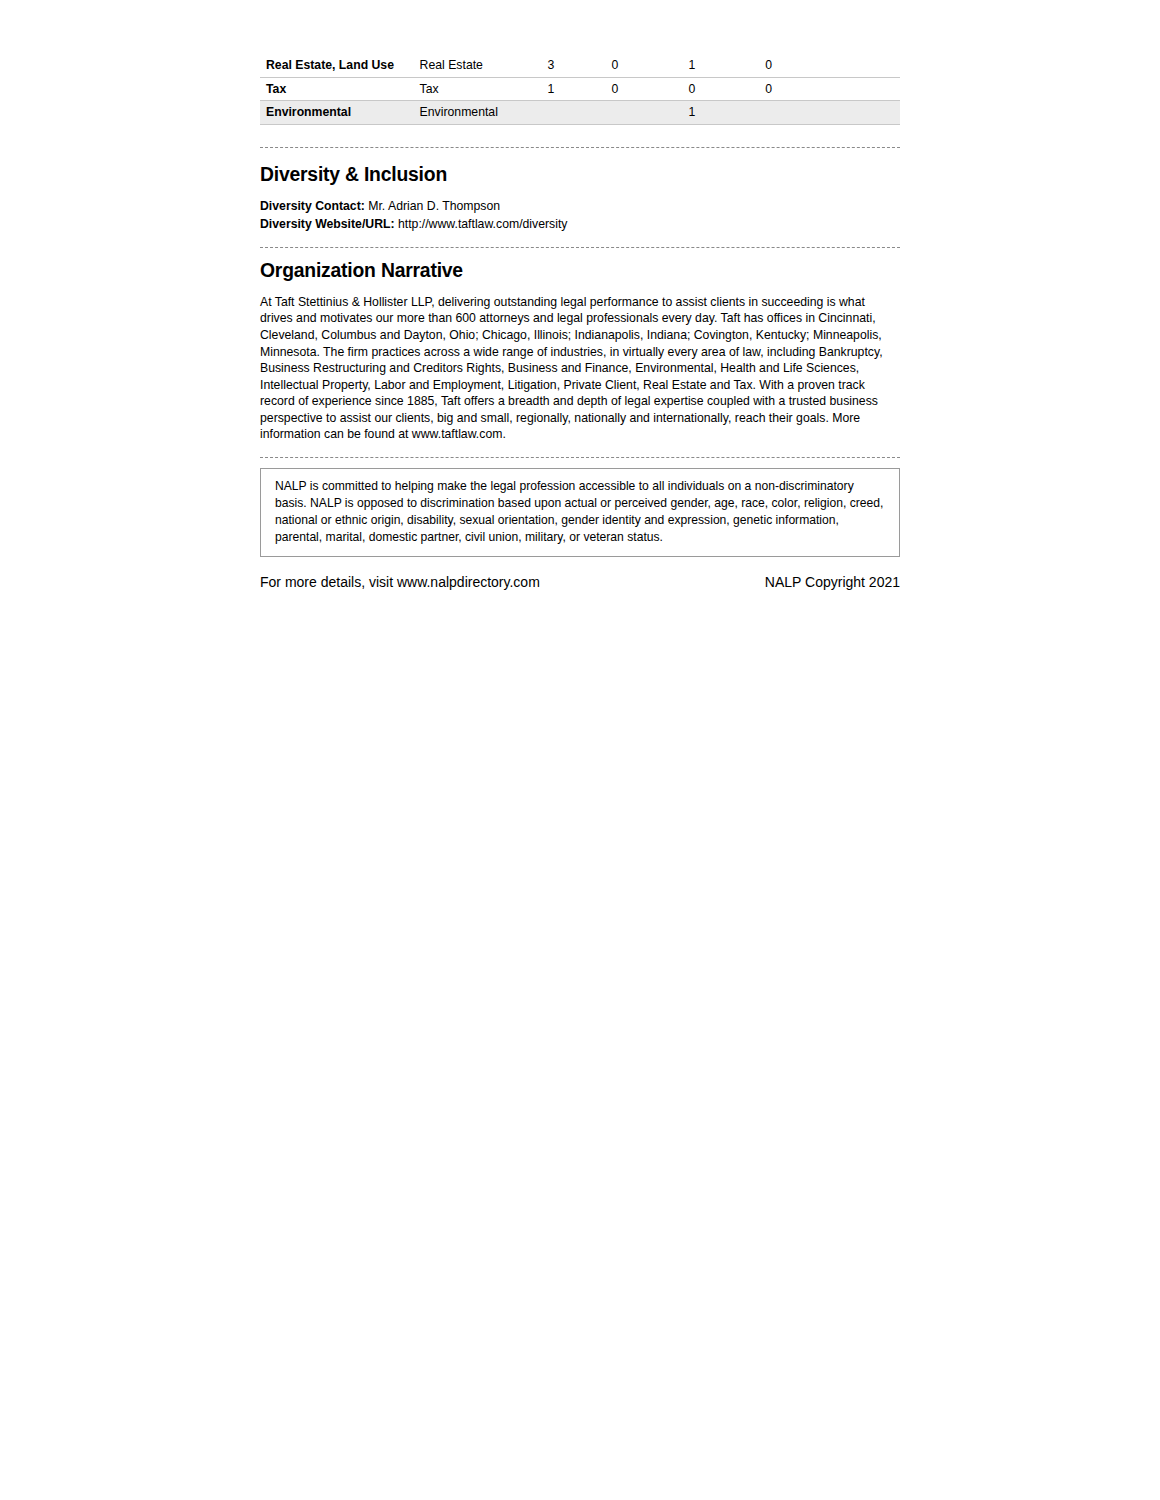| Real Estate, Land Use | Real Estate | 3 | 0 | 1 | 0 |
| Tax | Tax | 1 | 0 | 0 | 0 |
| Environmental | Environmental | | | 1 | |
Diversity & Inclusion
Diversity Contact: Mr. Adrian D. Thompson
Diversity Website/URL: http://www.taftlaw.com/diversity
Organization Narrative
At Taft Stettinius & Hollister LLP, delivering outstanding legal performance to assist clients in succeeding is what drives and motivates our more than 600 attorneys and legal professionals every day. Taft has offices in Cincinnati, Cleveland, Columbus and Dayton, Ohio; Chicago, Illinois; Indianapolis, Indiana; Covington, Kentucky; Minneapolis, Minnesota. The firm practices across a wide range of industries, in virtually every area of law, including Bankruptcy, Business Restructuring and Creditors Rights, Business and Finance, Environmental, Health and Life Sciences, Intellectual Property, Labor and Employment, Litigation, Private Client, Real Estate and Tax. With a proven track record of experience since 1885, Taft offers a breadth and depth of legal expertise coupled with a trusted business perspective to assist our clients, big and small, regionally, nationally and internationally, reach their goals. More information can be found at www.taftlaw.com.
NALP is committed to helping make the legal profession accessible to all individuals on a non-discriminatory basis. NALP is opposed to discrimination based upon actual or perceived gender, age, race, color, religion, creed, national or ethnic origin, disability, sexual orientation, gender identity and expression, genetic information, parental, marital, domestic partner, civil union, military, or veteran status.
For more details, visit www.nalpdirectory.com NALP Copyright 2021